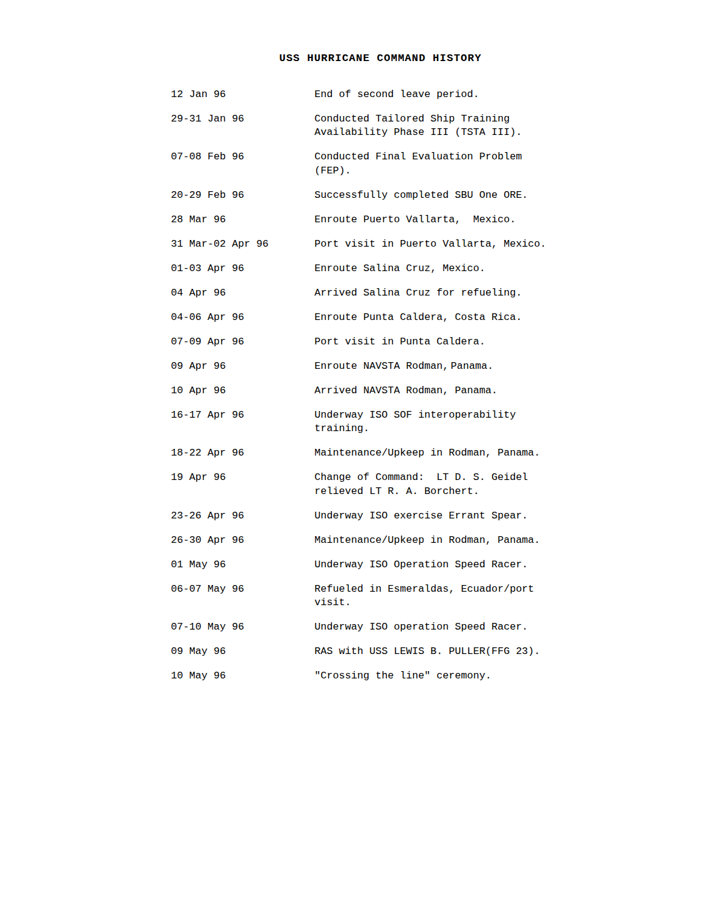USS HURRICANE COMMAND HISTORY
| 12 Jan 96 | End of second leave period. |
| 29-31 Jan 96 | Conducted Tailored Ship Training Availability Phase III (TSTA III). |
| 07-08 Feb 96 | Conducted Final Evaluation Problem (FEP). |
| 20-29 Feb 96 | Successfully completed SBU One ORE. |
| 28 Mar 96 | Enroute Puerto Vallarta, Mexico. |
| 31 Mar-02 Apr 96 | Port visit in Puerto Vallarta, Mexico. |
| 01-03 Apr 96 | Enroute Salina Cruz, Mexico. |
| 04 Apr 96 | Arrived Salina Cruz for refueling. |
| 04-06 Apr 96 | Enroute Punta Caldera, Costa Rica. |
| 07-09 Apr 96 | Port visit in Punta Caldera. |
| 09 Apr 96 | Enroute NAVSTA Rodman, Panama. |
| 10 Apr 96 | Arrived NAVSTA Rodman, Panama. |
| 16-17 Apr 96 | Underway ISO SOF interoperability training. |
| 18-22 Apr 96 | Maintenance/Upkeep in Rodman, Panama. |
| 19 Apr 96 | Change of Command: LT D. S. Geidel relieved LT R. A. Borchert. |
| 23-26 Apr 96 | Underway ISO exercise Errant Spear. |
| 26-30 Apr 96 | Maintenance/Upkeep in Rodman, Panama. |
| 01 May 96 | Underway ISO Operation Speed Racer. |
| 06-07 May 96 | Refueled in Esmeraldas, Ecuador/port visit. |
| 07-10 May 96 | Underway ISO operation Speed Racer. |
| 09 May 96 | RAS with USS LEWIS B. PULLER(FFG 23). |
| 10 May 96 | "Crossing the line" ceremony. |